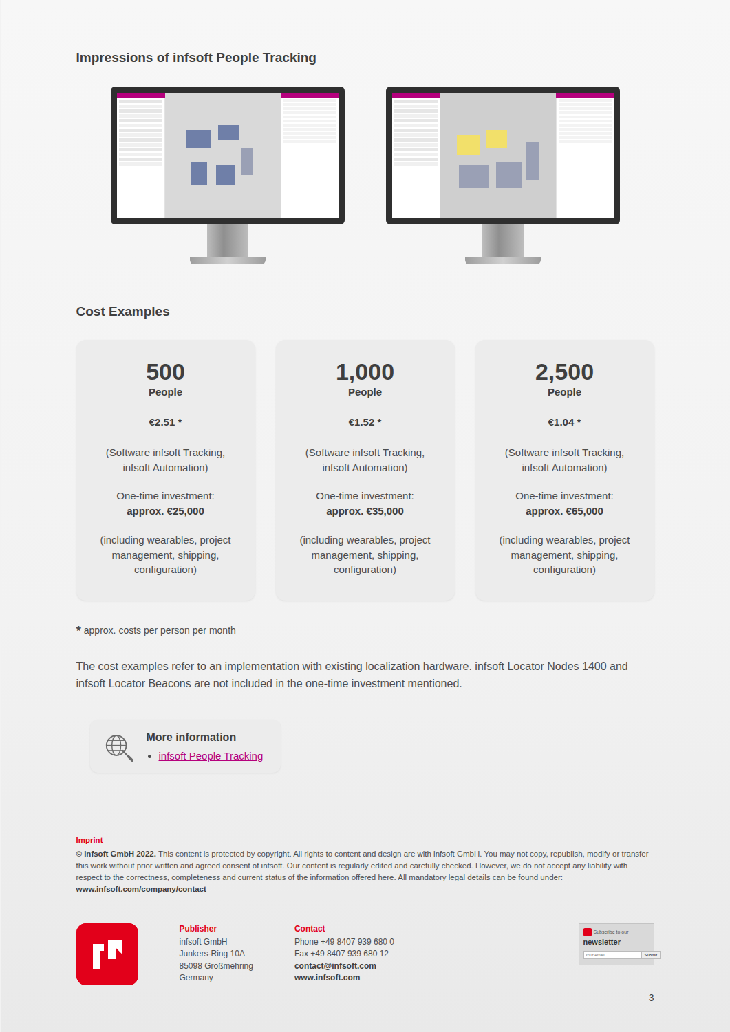Impressions of infsoft People Tracking
Cost Examples
500
People
€2.51 *
(Software infsoft Tracking, infsoft Automation)
One-time investment:
approx. €25,000
(including wearables, project management, shipping, configuration)
1,000
People
€1.52 *
(Software infsoft Tracking, infsoft Automation)
One-time investment:
approx. €35,000
(including wearables, project management, shipping, configuration)
2,500
People
€1.04 *
(Software infsoft Tracking, infsoft Automation)
One-time investment:
approx. €65,000
(including wearables, project management, shipping, configuration)
* approx. costs per person per month
The cost examples refer to an implementation with existing localization hardware. infsoft Locator Nodes 1400 and infsoft Locator Beacons are not included in the one-time investment mentioned.
More information
infsoft People Tracking
Imprint
© infsoft GmbH 2022. This content is protected by copyright. All rights to content and design are with infsoft GmbH. You may not copy, republish, modify or transfer this work without prior written and agreed consent of infsoft. Our content is regularly edited and carefully checked. However, we do not accept any liability with respect to the correctness, completeness and current status of the information offered here. All mandatory legal details can be found under: www.infsoft.com/company/contact
Publisher
infsoft GmbH
Junkers-Ring 10A
85098 Großmehring
Germany
Contact
Phone +49 8407 939 680 0
Fax +49 8407 939 680 12
contact@infsoft.com
www.infsoft.com
Subscribe to our newsletter
Submit
3